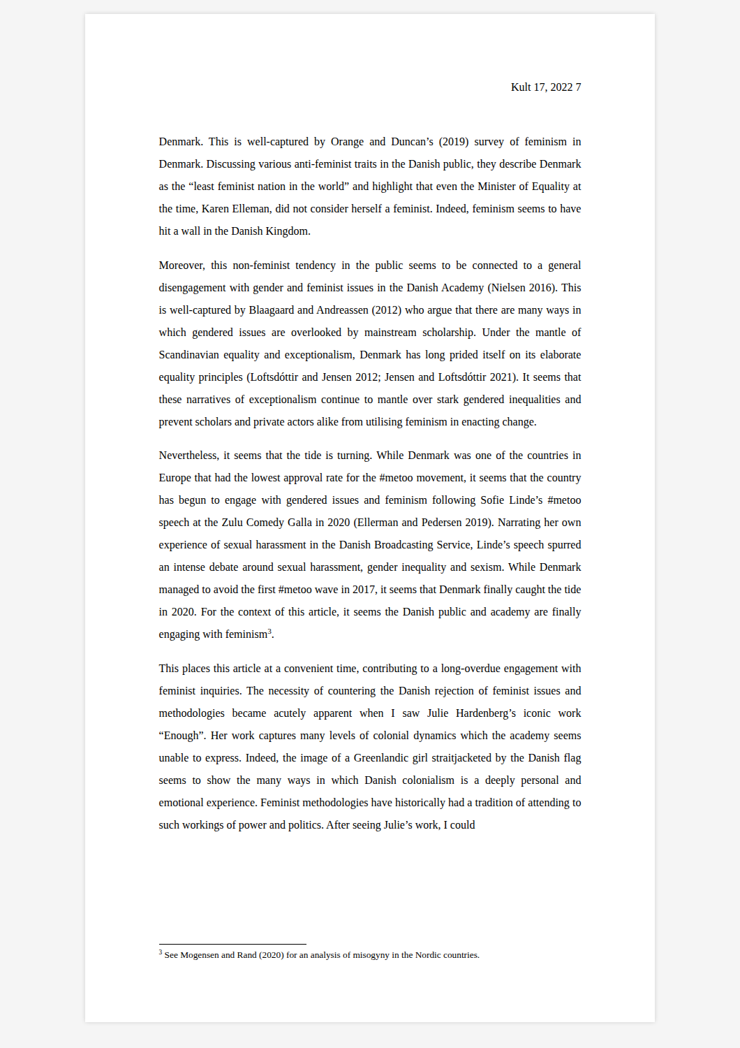Kult 17, 2022 7
Denmark. This is well-captured by Orange and Duncan’s (2019) survey of feminism in Denmark. Discussing various anti-feminist traits in the Danish public, they describe Denmark as the “least feminist nation in the world” and highlight that even the Minister of Equality at the time, Karen Elleman, did not consider herself a feminist. Indeed, feminism seems to have hit a wall in the Danish Kingdom.
Moreover, this non-feminist tendency in the public seems to be connected to a general disengagement with gender and feminist issues in the Danish Academy (Nielsen 2016). This is well-captured by Blaagaard and Andreassen (2012) who argue that there are many ways in which gendered issues are overlooked by mainstream scholarship. Under the mantle of Scandinavian equality and exceptionalism, Denmark has long prided itself on its elaborate equality principles (Loftsdóttir and Jensen 2012; Jensen and Loftsdóttir 2021). It seems that these narratives of exceptionalism continue to mantle over stark gendered inequalities and prevent scholars and private actors alike from utilising feminism in enacting change.
Nevertheless, it seems that the tide is turning. While Denmark was one of the countries in Europe that had the lowest approval rate for the #metoo movement, it seems that the country has begun to engage with gendered issues and feminism following Sofie Linde’s #metoo speech at the Zulu Comedy Galla in 2020 (Ellerman and Pedersen 2019). Narrating her own experience of sexual harassment in the Danish Broadcasting Service, Linde’s speech spurred an intense debate around sexual harassment, gender inequality and sexism. While Denmark managed to avoid the first #metoo wave in 2017, it seems that Denmark finally caught the tide in 2020. For the context of this article, it seems the Danish public and academy are finally engaging with feminism3.
This places this article at a convenient time, contributing to a long-overdue engagement with feminist inquiries. The necessity of countering the Danish rejection of feminist issues and methodologies became acutely apparent when I saw Julie Hardenberg’s iconic work “Enough”. Her work captures many levels of colonial dynamics which the academy seems unable to express. Indeed, the image of a Greenlandic girl straitjacketed by the Danish flag seems to show the many ways in which Danish colonialism is a deeply personal and emotional experience. Feminist methodologies have historically had a tradition of attending to such workings of power and politics. After seeing Julie’s work, I could
3 See Mogensen and Rand (2020) for an analysis of misogyny in the Nordic countries.